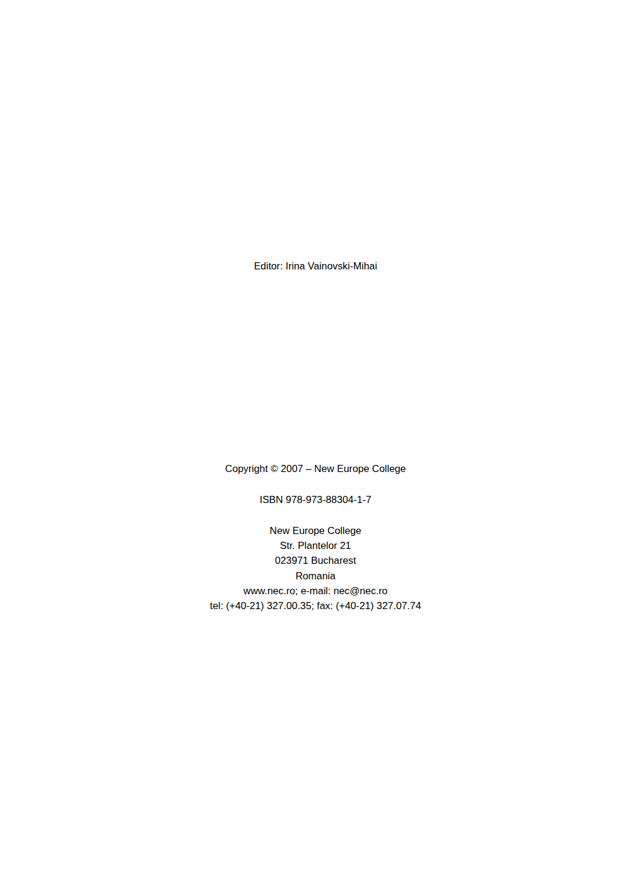Editor: Irina Vainovski-Mihai
Copyright © 2007 – New Europe College
ISBN 978-973-88304-1-7
New Europe College
Str. Plantelor 21
023971 Bucharest
Romania
www.nec.ro; e-mail: nec@nec.ro
tel: (+40-21) 327.00.35; fax: (+40-21) 327.07.74